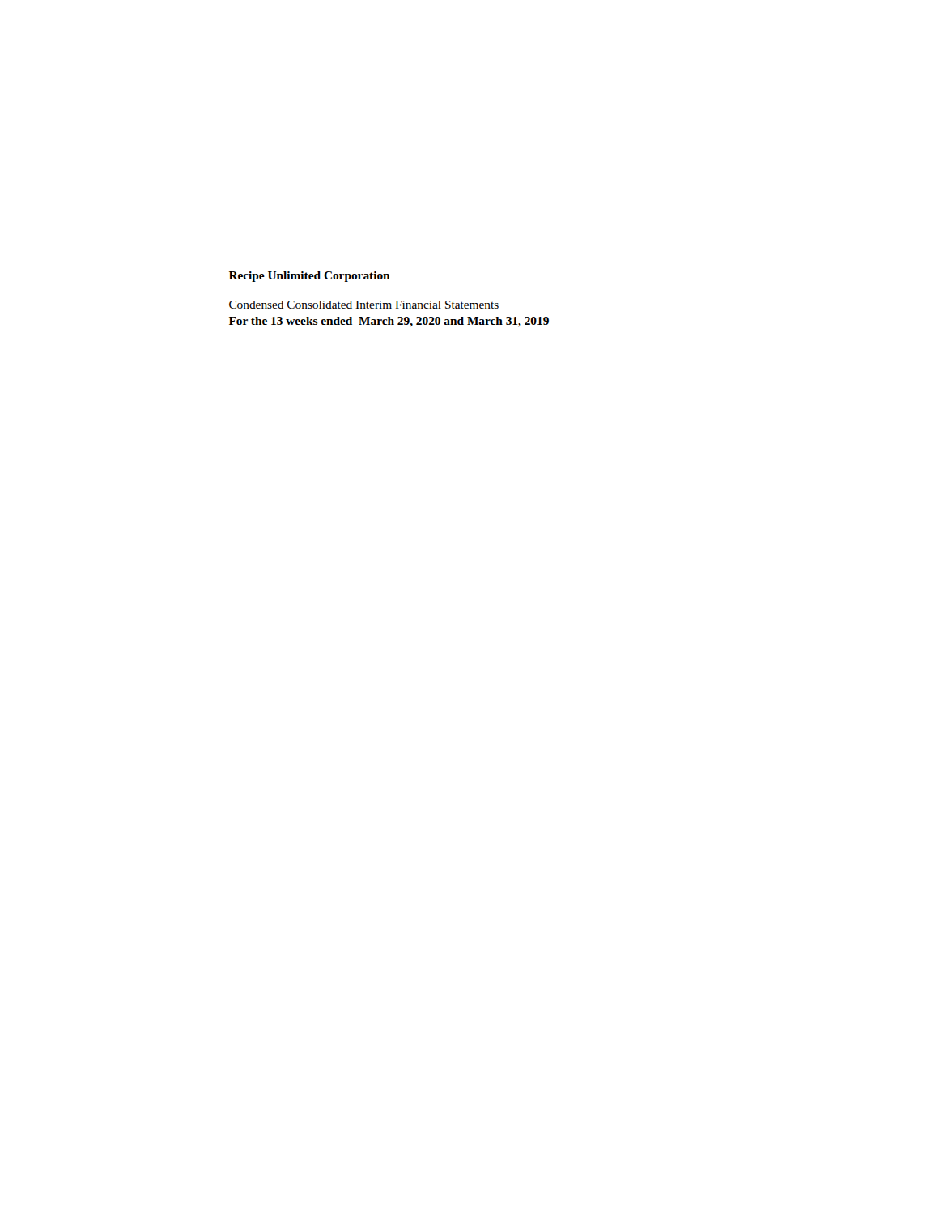Recipe Unlimited Corporation
Condensed Consolidated Interim Financial Statements
For the 13 weeks ended March 29, 2020 and March 31, 2019